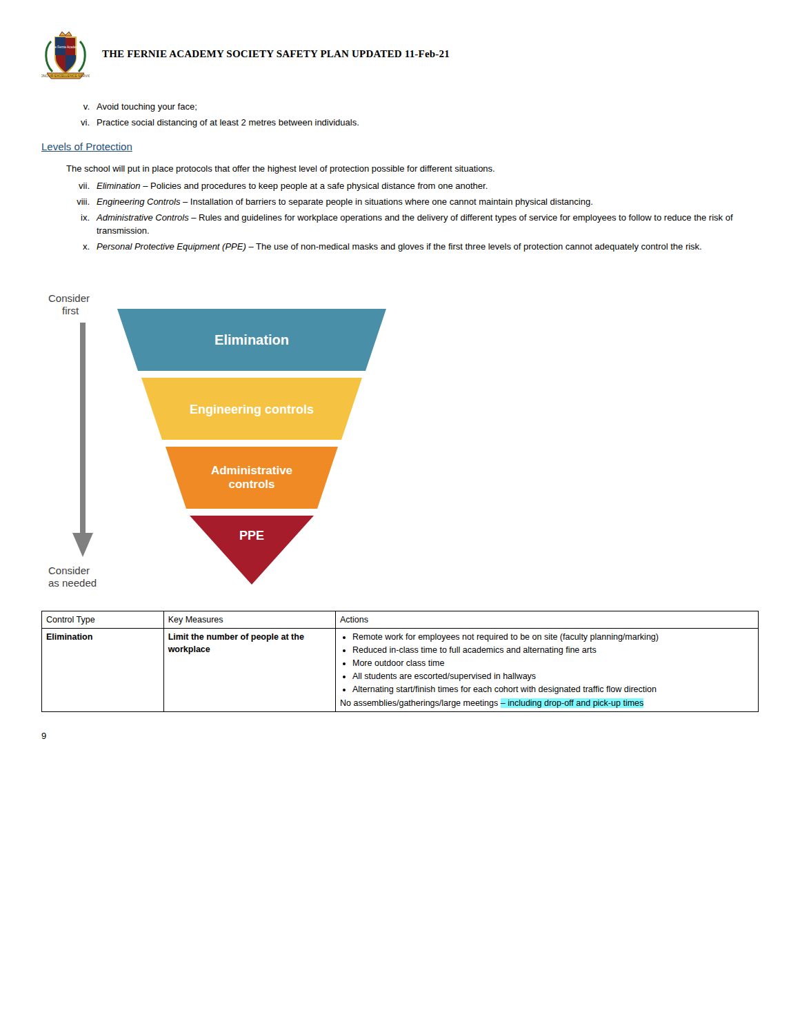HONOUR EXCELLENCE SERVICE The Fernie Academy
THE FERNIE ACADEMY SOCIETY SAFETY PLAN UPDATED 11-Feb-21
v. Avoid touching your face;
vi. Practice social distancing of at least 2 metres between individuals.
Levels of Protection
The school will put in place protocols that offer the highest level of protection possible for different situations.
vii. Elimination – Policies and procedures to keep people at a safe physical distance from one another.
viii. Engineering Controls – Installation of barriers to separate people in situations where one cannot maintain physical distancing.
ix. Administrative Controls – Rules and guidelines for workplace operations and the delivery of different types of service for employees to follow to reduce the risk of transmission.
x. Personal Protective Equipment (PPE) – The use of non-medical masks and gloves if the first three levels of protection cannot adequately control the risk.
Consider first Consider as needed Elimination Engineering controls Administrative controls PPE
| Control Type | Key Measures | Actions |
| --- | --- | --- |
| Elimination | Limit the number of people at the workplace | Remote work for employees not required to be on site (faculty planning/marking) Reduced in-class time to full academics and alternating fine arts More outdoor class time All students are escorted/supervised in hallways Alternating start/finish times for each cohort with designated traffic flow direction No assemblies/gatherings/large meetings – including drop-off and pick-up times |
9